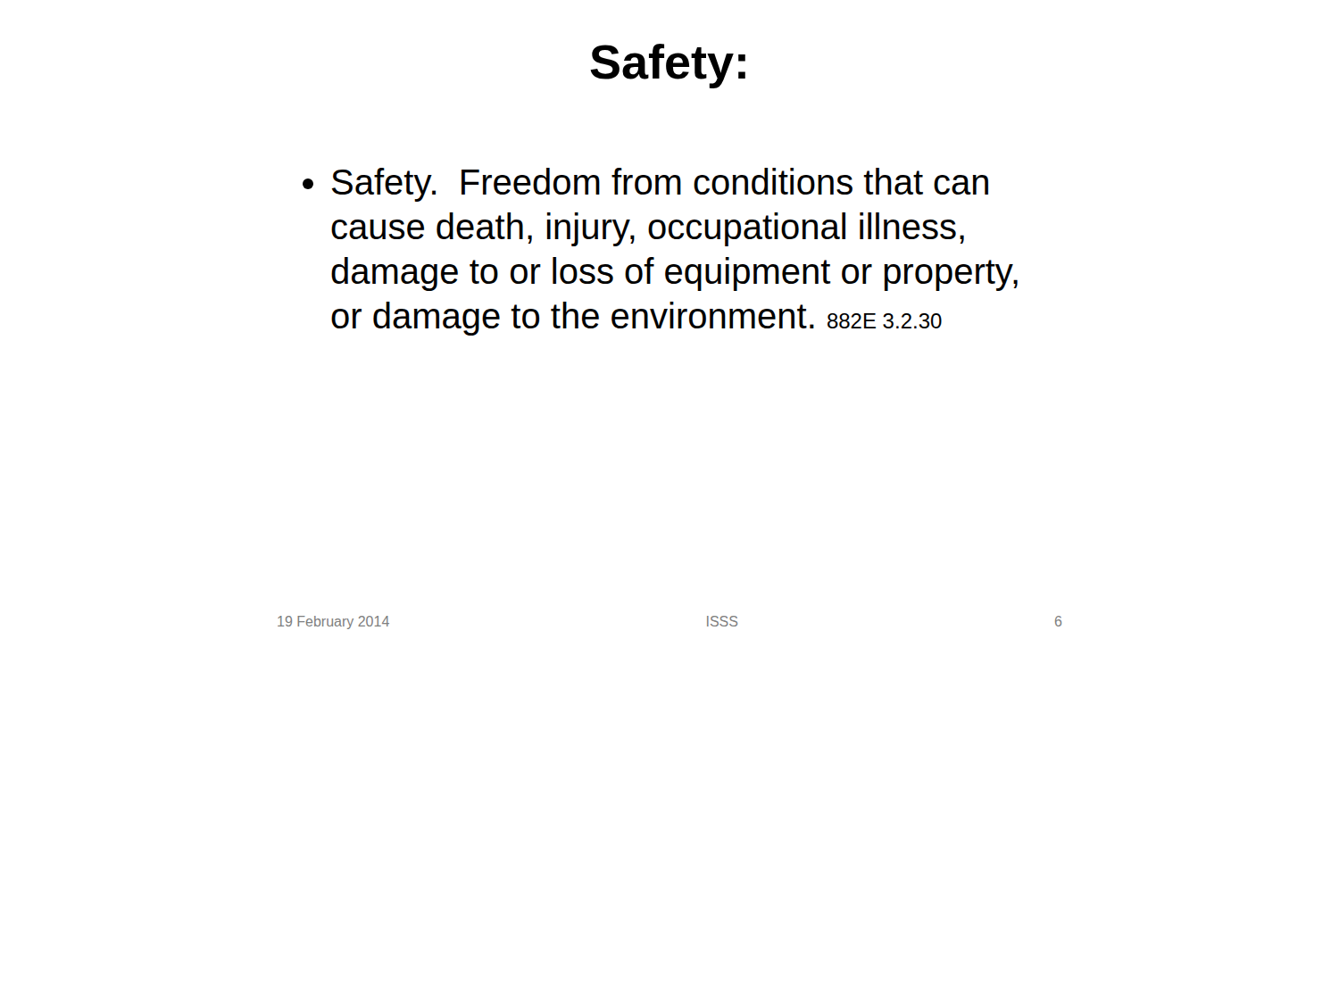Safety:
Safety. Freedom from conditions that can cause death, injury, occupational illness, damage to or loss of equipment or property, or damage to the environment. 882E 3.2.30
19 February 2014 ISSS 6